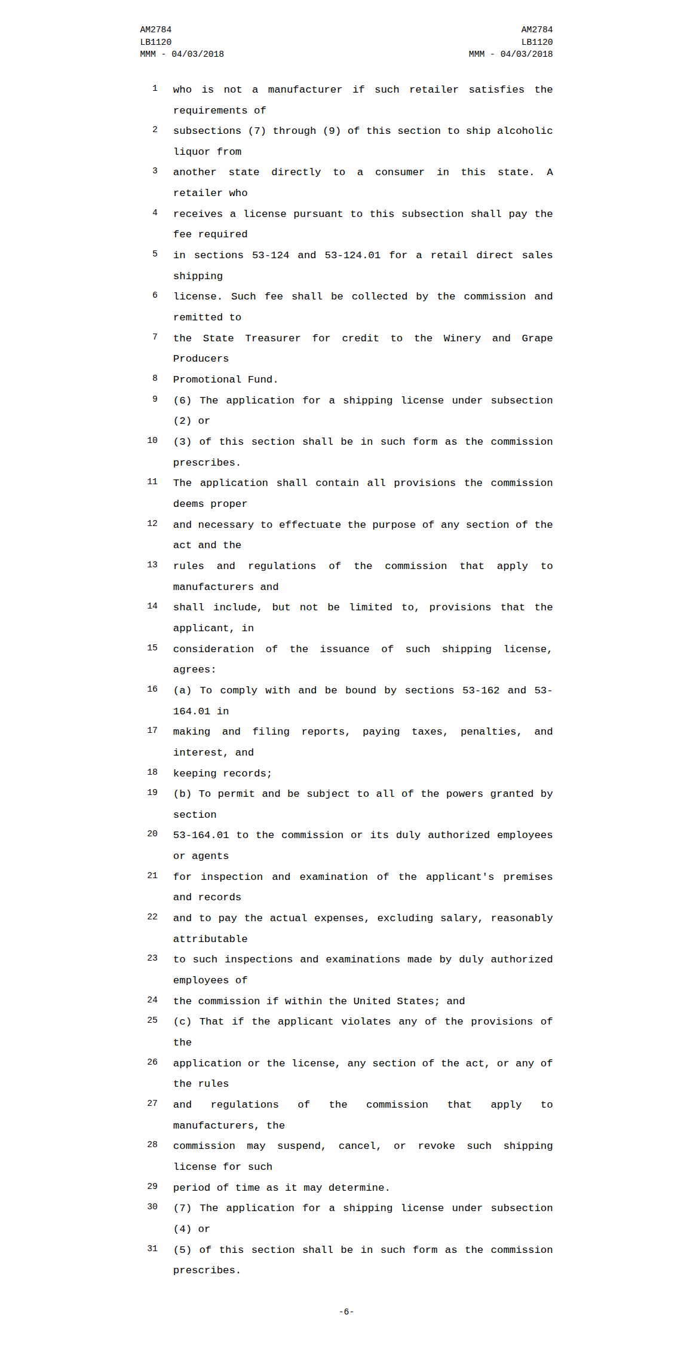AM2784 LB1120 MMM - 04/03/2018
AM2784 LB1120 MMM - 04/03/2018
who is not a manufacturer if such retailer satisfies the requirements of
subsections (7) through (9) of this section to ship alcoholic liquor from
another state directly to a consumer in this state. A retailer who
receives a license pursuant to this subsection shall pay the fee required
in sections 53-124 and 53-124.01 for a retail direct sales shipping
license. Such fee shall be collected by the commission and remitted to
the State Treasurer for credit to the Winery and Grape Producers
Promotional Fund.
(6) The application for a shipping license under subsection (2) or
(3) of this section shall be in such form as the commission prescribes.
The application shall contain all provisions the commission deems proper
and necessary to effectuate the purpose of any section of the act and the
rules and regulations of the commission that apply to manufacturers and
shall include, but not be limited to, provisions that the applicant, in
consideration of the issuance of such shipping license, agrees:
(a) To comply with and be bound by sections 53-162 and 53-164.01 in
making and filing reports, paying taxes, penalties, and interest, and
keeping records;
(b) To permit and be subject to all of the powers granted by section
53-164.01 to the commission or its duly authorized employees or agents
for inspection and examination of the applicant's premises and records
and to pay the actual expenses, excluding salary, reasonably attributable
to such inspections and examinations made by duly authorized employees of
the commission if within the United States; and
(c) That if the applicant violates any of the provisions of the
application or the license, any section of the act, or any of the rules
and regulations of the commission that apply to manufacturers, the
commission may suspend, cancel, or revoke such shipping license for such
period of time as it may determine.
(7) The application for a shipping license under subsection (4) or
(5) of this section shall be in such form as the commission prescribes.
-6-